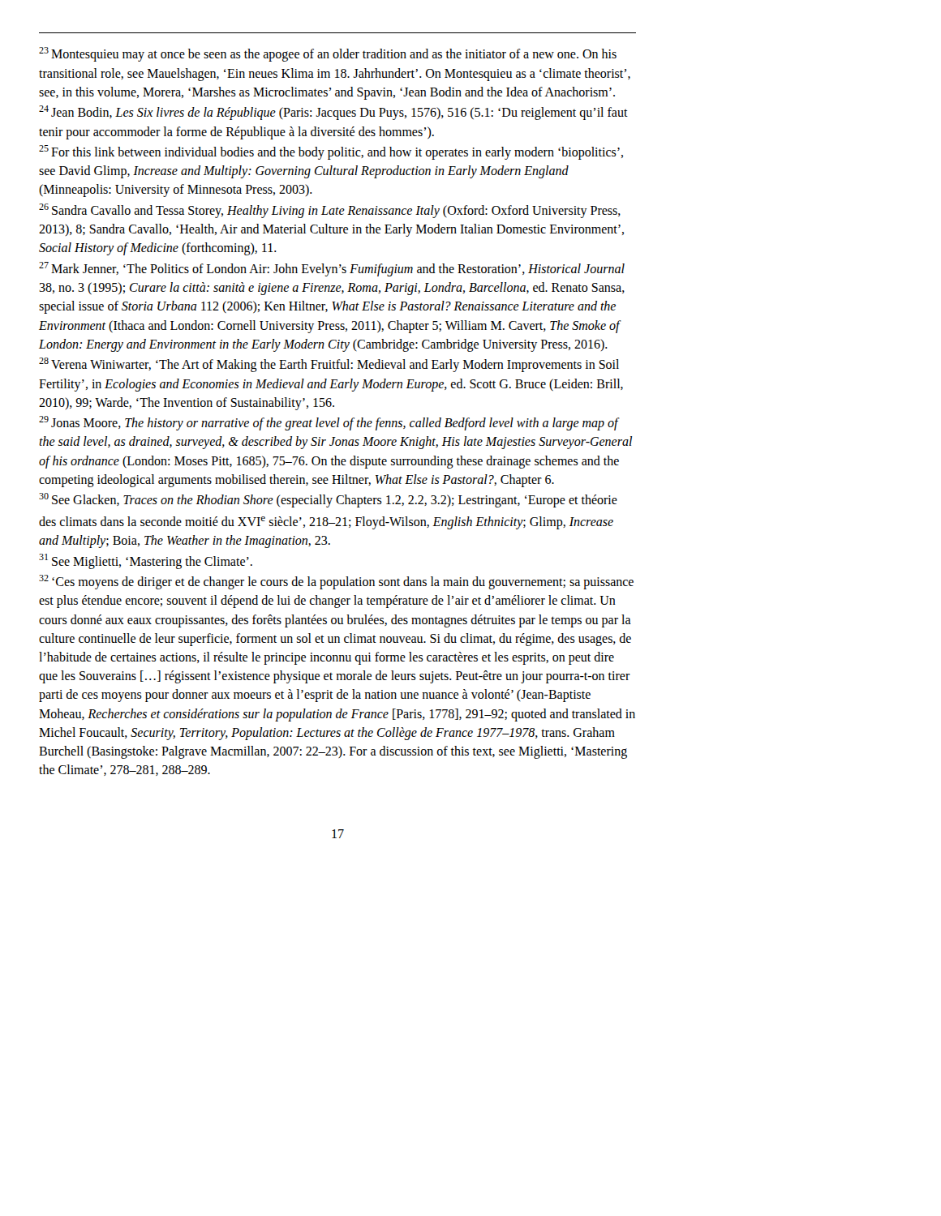23Montesquieu may at once be seen as the apogee of an older tradition and as the initiator of a new one. On his transitional role, see Mauelshagen, ‘Ein neues Klima im 18. Jahrhundert’. On Montesquieu as a ‘climate theorist’, see, in this volume, Morera, ‘Marshes as Microclimates’ and Spavin, ‘Jean Bodin and the Idea of Anachorism’.
24Jean Bodin, Les Six livres de la République (Paris: Jacques Du Puys, 1576), 516 (5.1: ‘Du reiglement qu’il faut tenir pour accommoder la forme de République à la diversité des hommes’).
25For this link between individual bodies and the body politic, and how it operates in early modern ‘biopolitics’, see David Glimp, Increase and Multiply: Governing Cultural Reproduction in Early Modern England (Minneapolis: University of Minnesota Press, 2003).
26Sandra Cavallo and Tessa Storey, Healthy Living in Late Renaissance Italy (Oxford: Oxford University Press, 2013), 8; Sandra Cavallo, ‘Health, Air and Material Culture in the Early Modern Italian Domestic Environment’, Social History of Medicine (forthcoming), 11.
27Mark Jenner, ‘The Politics of London Air: John Evelyn’s Fumifugium and the Restoration’, Historical Journal 38, no. 3 (1995); Curare la città: sanità e igiene a Firenze, Roma, Parigi, Londra, Barcellona, ed. Renato Sansa, special issue of Storia Urbana 112 (2006); Ken Hiltner, What Else is Pastoral? Renaissance Literature and the Environment (Ithaca and London: Cornell University Press, 2011), Chapter 5; William M. Cavert, The Smoke of London: Energy and Environment in the Early Modern City (Cambridge: Cambridge University Press, 2016).
28Verena Winiwarter, ‘The Art of Making the Earth Fruitful: Medieval and Early Modern Improvements in Soil Fertility’, in Ecologies and Economies in Medieval and Early Modern Europe, ed. Scott G. Bruce (Leiden: Brill, 2010), 99; Warde, ‘The Invention of Sustainability’, 156.
29Jonas Moore, The history or narrative of the great level of the fenns, called Bedford level with a large map of the said level, as drained, surveyed, & described by Sir Jonas Moore Knight, His late Majesties Surveyor-General of his ordnance (London: Moses Pitt, 1685), 75–76. On the dispute surrounding these drainage schemes and the competing ideological arguments mobilised therein, see Hiltner, What Else is Pastoral?, Chapter 6.
30See Glacken, Traces on the Rhodian Shore (especially Chapters 1.2, 2.2, 3.2); Lestringant, ‘Europe et théorie des climats dans la seconde moitié du XVIe siècle’, 218–21; Floyd-Wilson, English Ethnicity; Glimp, Increase and Multiply; Boia, The Weather in the Imagination, 23.
31See Miglietti, ‘Mastering the Climate’.
32‘Ces moyens de diriger et de changer le cours de la population sont dans la main du gouvernement; sa puissance est plus étendue encore; souvent il dépend de lui de changer la température de l’air et d’améliorer le climat. Un cours donné aux eaux croupissantes, des forêts plantées ou brulées, des montagnes détruites par le temps ou par la culture continuelle de leur superficie, forment un sol et un climat nouveau. Si du climat, du régime, des usages, de l’habitude de certaines actions, il résulte le principe inconnu qui forme les caractères et les esprits, on peut dire que les Souverains […] régissent l’existence physique et morale de leurs sujets. Peut-être un jour pourra-t-on tirer parti de ces moyens pour donner aux moeurs et à l’esprit de la nation une nuance à volonté’ (Jean-Baptiste Moheau, Recherches et considérations sur la population de France [Paris, 1778], 291–92; quoted and translated in Michel Foucault, Security, Territory, Population: Lectures at the Collège de France 1977–1978, trans. Graham Burchell (Basingstoke: Palgrave Macmillan, 2007: 22–23). For a discussion of this text, see Miglietti, ‘Mastering the Climate’, 278–281, 288–289.
17